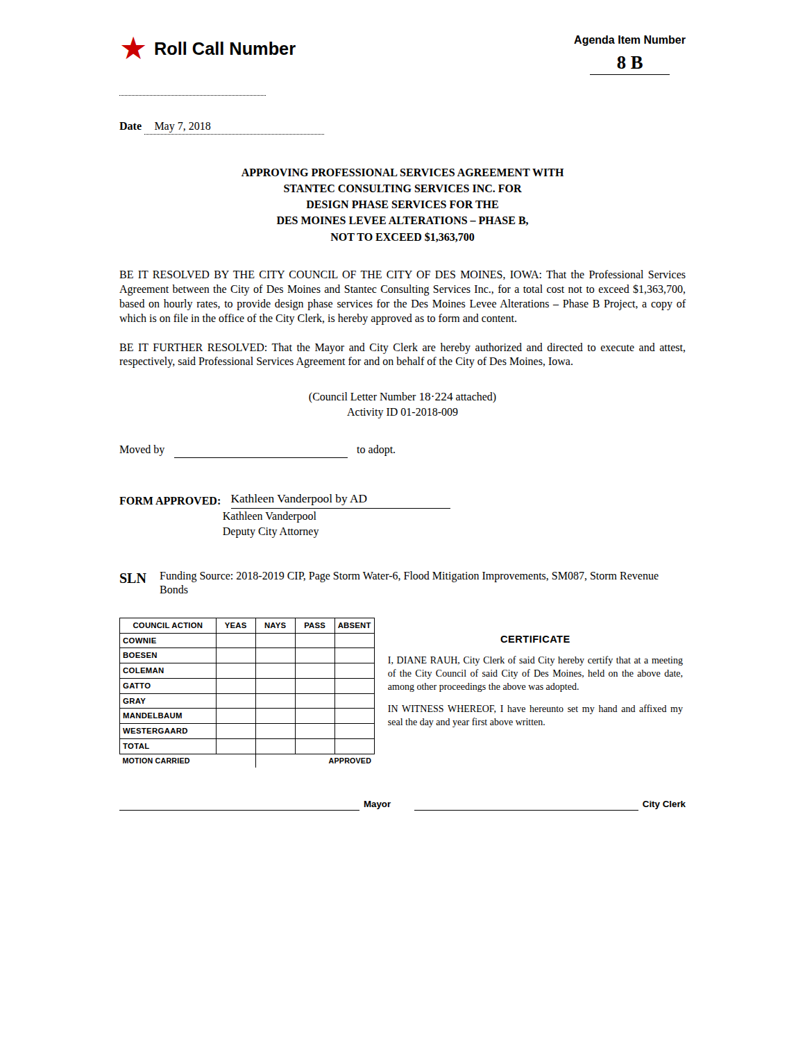★ Roll Call Number
Agenda Item Number
8 B
Date May 7, 2018
Approving Professional Services Agreement with
Stantec Consulting Services Inc. for
Design Phase Services for the
Des Moines Levee Alterations – Phase B,
Not to Exceed $1,363,700
BE IT RESOLVED BY THE CITY COUNCIL OF THE CITY OF DES MOINES, IOWA: That the Professional Services Agreement between the City of Des Moines and Stantec Consulting Services Inc., for a total cost not to exceed $1,363,700, based on hourly rates, to provide design phase services for the Des Moines Levee Alterations – Phase B Project, a copy of which is on file in the office of the City Clerk, is hereby approved as to form and content.
BE IT FURTHER RESOLVED: That the Mayor and City Clerk are hereby authorized and directed to execute and attest, respectively, said Professional Services Agreement for and on behalf of the City of Des Moines, Iowa.
(Council Letter Number 18·224 attached)
Activity ID 01-2018-009
Moved by to adopt.
FORM APPROVED: Kathleen Vanderpool by AD
Kathleen Vanderpool
Deputy City Attorney
SLN Funding Source: 2018-2019 CIP, Page Storm Water-6, Flood Mitigation Improvements, SM087, Storm Revenue Bonds
| COUNCIL ACTION | YEAS | NAYS | PASS | ABSENT | CERTIFICATE I, DIANE RAUH, City Clerk of said City hereby certify that at a meeting of the City Council of said City of Des Moines, held on the above date, among other proceedings the above was adopted. IN WITNESS WHEREOF, I have hereunto set my hand and affixed my seal the day and year first above written. |
| COWNIE | | | | |
| BOESEN | | | | |
| COLEMAN | | | | |
| GATTO | | | | |
| GRAY | | | | |
| MANDELBAUM | | | | |
| WESTERGAARD | | | | |
| TOTAL | | | | |
| MOTION CARRIED | APPROVED | |
Mayor
City Clerk